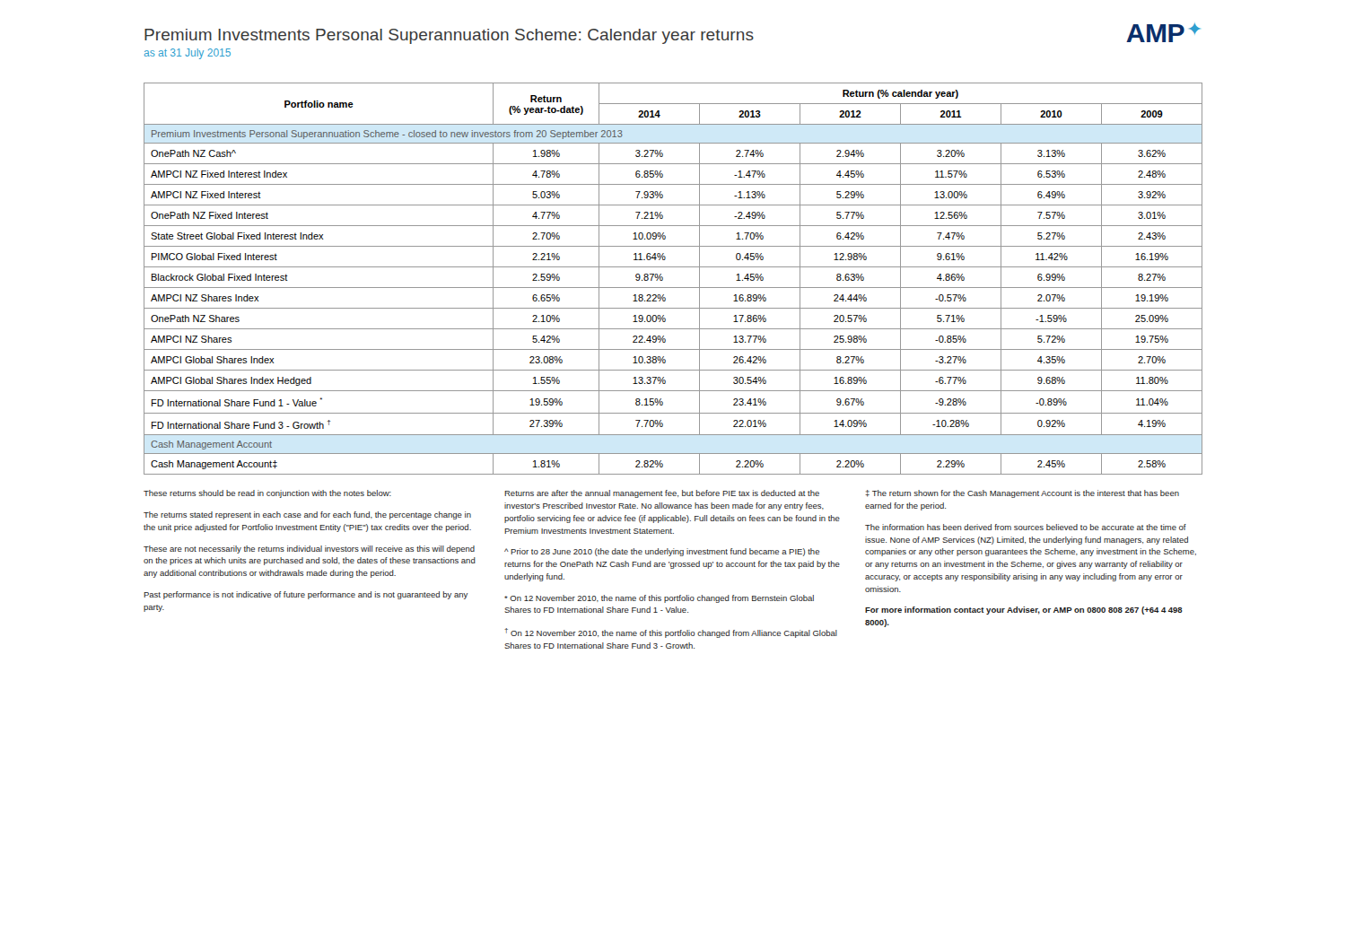Premium Investments Personal Superannuation Scheme: Calendar year returns
as at 31 July 2015
AMP✦
| Portfolio name | Return (% year-to-date) | Return (% calendar year) |
| --- | --- | --- |
| 2014 | 2013 | 2012 | 2011 | 2010 | 2009 |
| Premium Investments Personal Superannuation Scheme - closed to new investors from 20 September 2013 |
| OnePath NZ Cash^ | 1.98% | 3.27% | 2.74% | 2.94% | 3.20% | 3.13% | 3.62% |
| AMPCI NZ Fixed Interest Index | 4.78% | 6.85% | -1.47% | 4.45% | 11.57% | 6.53% | 2.48% |
| AMPCI NZ Fixed Interest | 5.03% | 7.93% | -1.13% | 5.29% | 13.00% | 6.49% | 3.92% |
| OnePath NZ Fixed Interest | 4.77% | 7.21% | -2.49% | 5.77% | 12.56% | 7.57% | 3.01% |
| State Street Global Fixed Interest Index | 2.70% | 10.09% | 1.70% | 6.42% | 7.47% | 5.27% | 2.43% |
| PIMCO Global Fixed Interest | 2.21% | 11.64% | 0.45% | 12.98% | 9.61% | 11.42% | 16.19% |
| Blackrock Global Fixed Interest | 2.59% | 9.87% | 1.45% | 8.63% | 4.86% | 6.99% | 8.27% |
| AMPCI NZ Shares Index | 6.65% | 18.22% | 16.89% | 24.44% | -0.57% | 2.07% | 19.19% |
| OnePath NZ Shares | 2.10% | 19.00% | 17.86% | 20.57% | 5.71% | -1.59% | 25.09% |
| AMPCI NZ Shares | 5.42% | 22.49% | 13.77% | 25.98% | -0.85% | 5.72% | 19.75% |
| AMPCI Global Shares Index | 23.08% | 10.38% | 26.42% | 8.27% | -3.27% | 4.35% | 2.70% |
| AMPCI Global Shares Index Hedged | 1.55% | 13.37% | 30.54% | 16.89% | -6.77% | 9.68% | 11.80% |
| FD International Share Fund 1 - Value * | 19.59% | 8.15% | 23.41% | 9.67% | -9.28% | -0.89% | 11.04% |
| FD International Share Fund 3 - Growth † | 27.39% | 7.70% | 22.01% | 14.09% | -10.28% | 0.92% | 4.19% |
| Cash Management Account |
| Cash Management Account‡ | 1.81% | 2.82% | 2.20% | 2.20% | 2.29% | 2.45% | 2.58% |
These returns should be read in conjunction with the notes below:
The returns stated represent in each case and for each fund, the percentage change in the unit price adjusted for Portfolio Investment Entity ("PIE") tax credits over the period.
These are not necessarily the returns individual investors will receive as this will depend on the prices at which units are purchased and sold, the dates of these transactions and any additional contributions or withdrawals made during the period.
Past performance is not indicative of future performance and is not guaranteed by any party.
Returns are after the annual management fee, but before PIE tax is deducted at the investor's Prescribed Investor Rate. No allowance has been made for any entry fees, portfolio servicing fee or advice fee (if applicable). Full details on fees can be found in the Premium Investments Investment Statement.
^ Prior to 28 June 2010 (the date the underlying investment fund became a PIE) the returns for the OnePath NZ Cash Fund are 'grossed up' to account for the tax paid by the underlying fund.
* On 12 November 2010, the name of this portfolio changed from Bernstein Global Shares to FD International Share Fund 1 - Value.
† On 12 November 2010, the name of this portfolio changed from Alliance Capital Global Shares to FD International Share Fund 3 - Growth.
‡ The return shown for the Cash Management Account is the interest that has been earned for the period.
The information has been derived from sources believed to be accurate at the time of issue. None of AMP Services (NZ) Limited, the underlying fund managers, any related companies or any other person guarantees the Scheme, any investment in the Scheme, or any returns on an investment in the Scheme, or gives any warranty of reliability or accuracy, or accepts any responsibility arising in any way including from any error or omission.
For more information contact your Adviser, or AMP on 0800 808 267 (+64 4 498 8000).